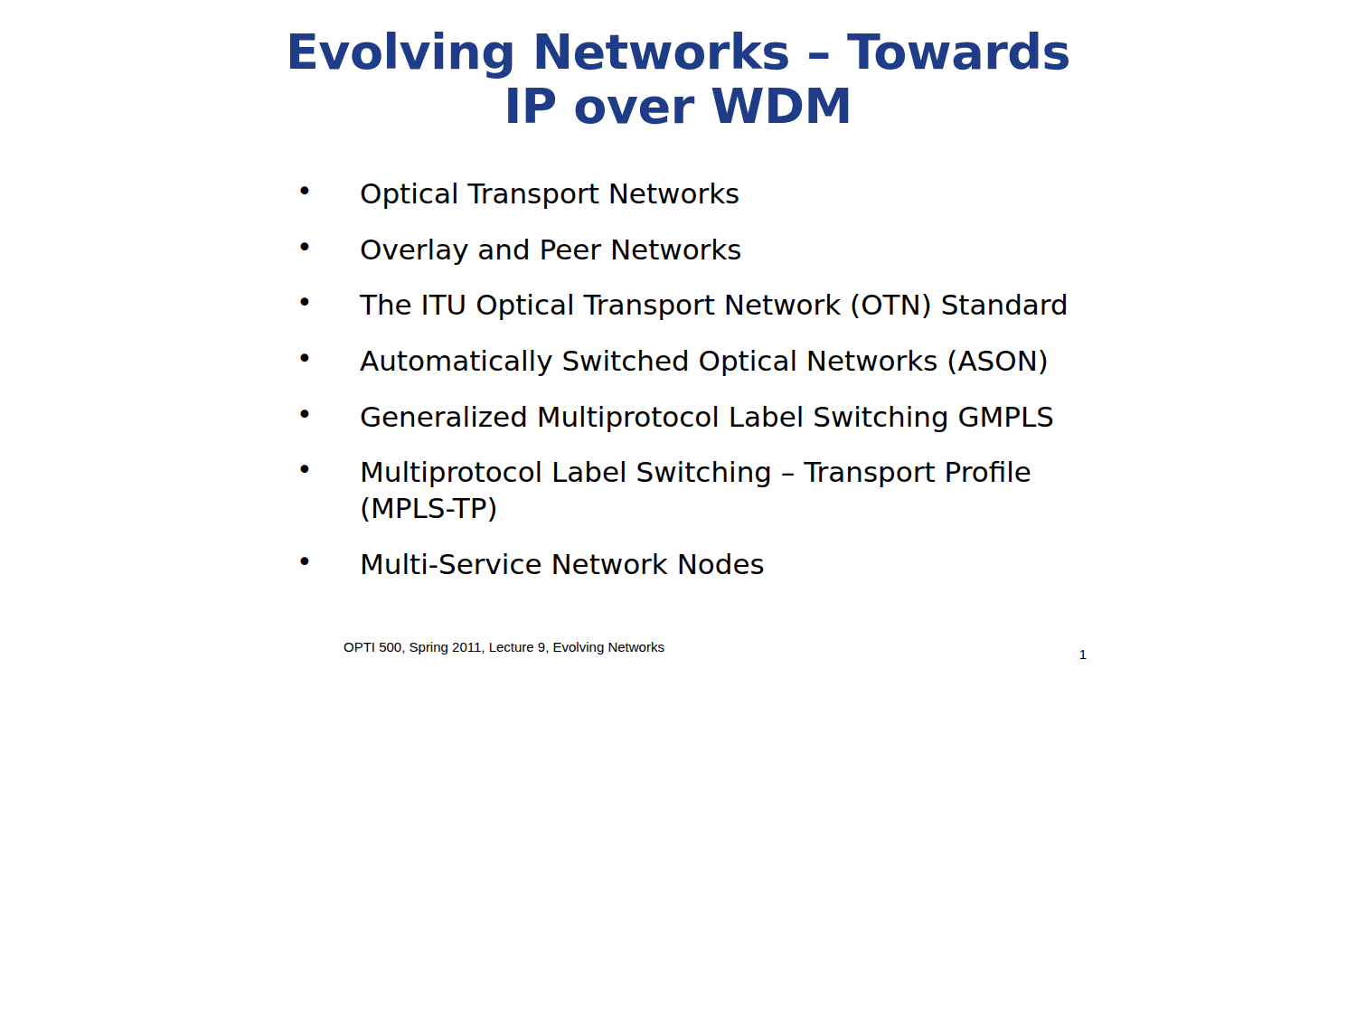Evolving Networks – Towards IP over WDM
Optical Transport Networks
Overlay and Peer Networks
The ITU Optical Transport Network (OTN) Standard
Automatically Switched Optical Networks (ASON)
Generalized Multiprotocol Label Switching GMPLS
Multiprotocol Label Switching – Transport Profile (MPLS-TP)
Multi-Service Network Nodes
OPTI 500, Spring 2011, Lecture 9, Evolving Networks
1